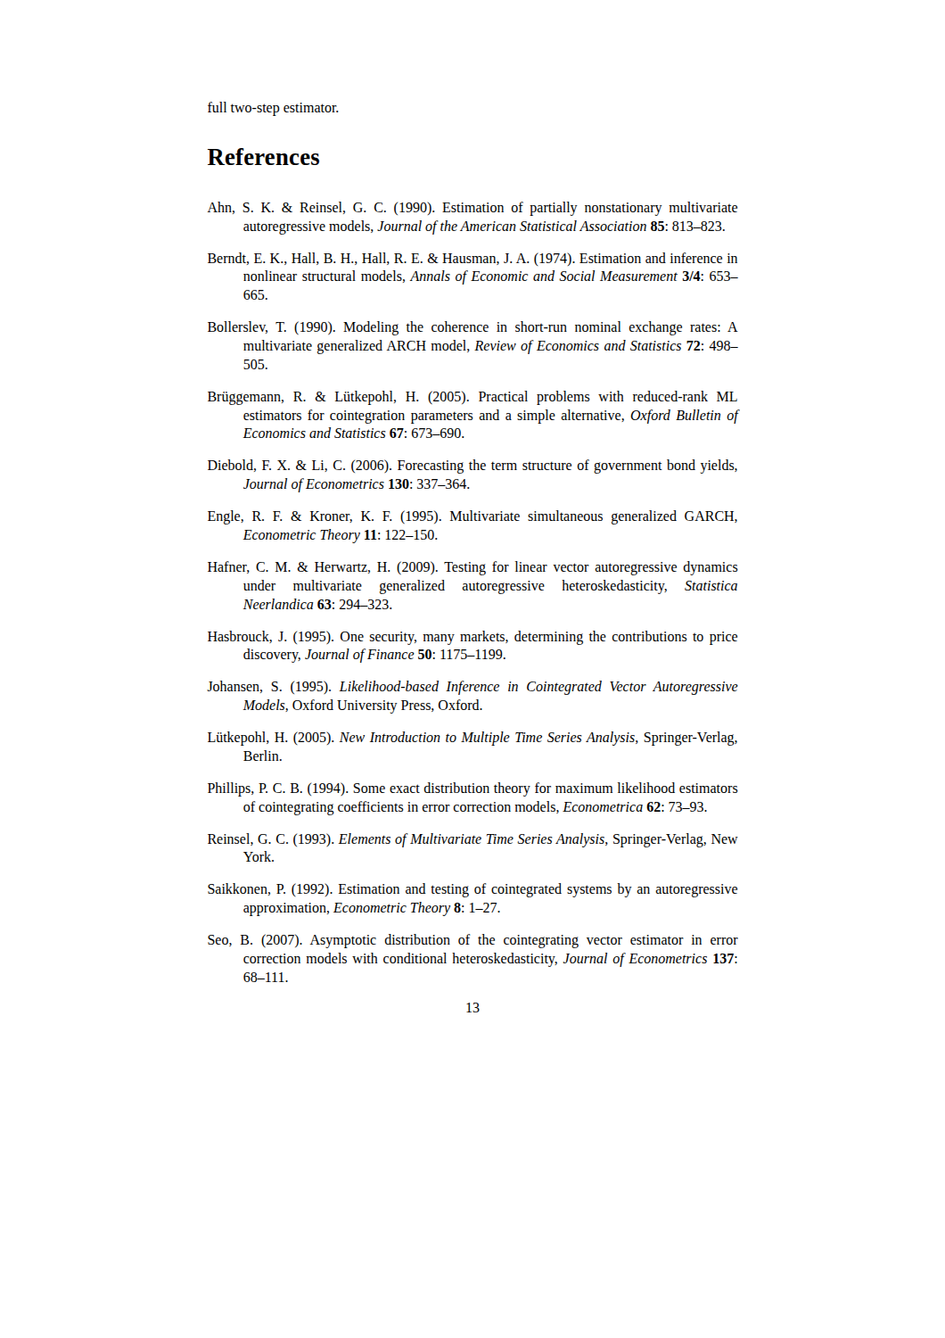full two-step estimator.
References
Ahn, S. K. & Reinsel, G. C. (1990). Estimation of partially nonstationary multivariate autoregressive models, Journal of the American Statistical Association 85: 813–823.
Berndt, E. K., Hall, B. H., Hall, R. E. & Hausman, J. A. (1974). Estimation and inference in nonlinear structural models, Annals of Economic and Social Measurement 3/4: 653–665.
Bollerslev, T. (1990). Modeling the coherence in short-run nominal exchange rates: A multivariate generalized ARCH model, Review of Economics and Statistics 72: 498–505.
Brüggemann, R. & Lütkepohl, H. (2005). Practical problems with reduced-rank ML estimators for cointegration parameters and a simple alternative, Oxford Bulletin of Economics and Statistics 67: 673–690.
Diebold, F. X. & Li, C. (2006). Forecasting the term structure of government bond yields, Journal of Econometrics 130: 337–364.
Engle, R. F. & Kroner, K. F. (1995). Multivariate simultaneous generalized GARCH, Econometric Theory 11: 122–150.
Hafner, C. M. & Herwartz, H. (2009). Testing for linear vector autoregressive dynamics under multivariate generalized autoregressive heteroskedasticity, Statistica Neerlandica 63: 294–323.
Hasbrouck, J. (1995). One security, many markets, determining the contributions to price discovery, Journal of Finance 50: 1175–1199.
Johansen, S. (1995). Likelihood-based Inference in Cointegrated Vector Autoregressive Models, Oxford University Press, Oxford.
Lütkepohl, H. (2005). New Introduction to Multiple Time Series Analysis, Springer-Verlag, Berlin.
Phillips, P. C. B. (1994). Some exact distribution theory for maximum likelihood estimators of cointegrating coefficients in error correction models, Econometrica 62: 73–93.
Reinsel, G. C. (1993). Elements of Multivariate Time Series Analysis, Springer-Verlag, New York.
Saikkonen, P. (1992). Estimation and testing of cointegrated systems by an autoregressive approximation, Econometric Theory 8: 1–27.
Seo, B. (2007). Asymptotic distribution of the cointegrating vector estimator in error correction models with conditional heteroskedasticity, Journal of Econometrics 137: 68–111.
13